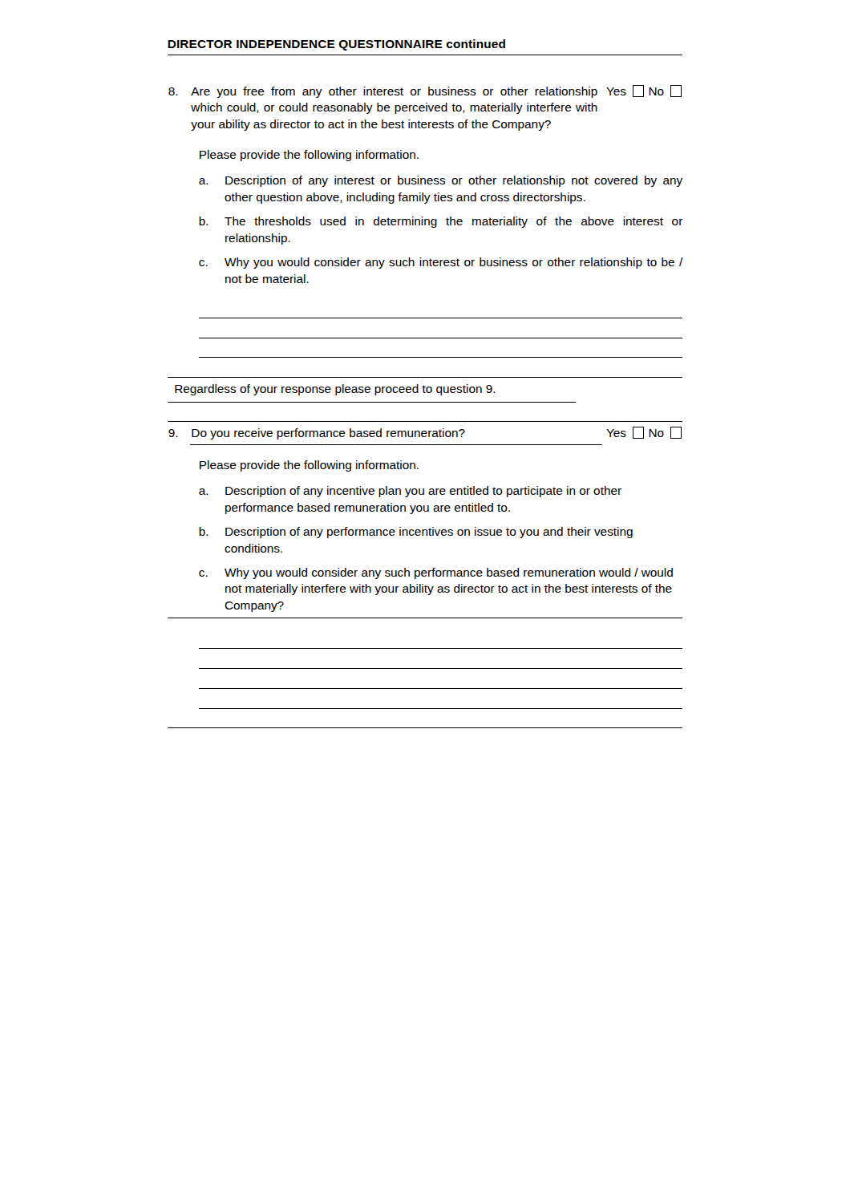DIRECTOR INDEPENDENCE QUESTIONNAIRE continued
| 8. | Are you free from any other interest or business or other relationship which could, or could reasonably be perceived to, materially interfere with your ability as director to act in the best interests of the Company? | Yes No |
Please provide the following information.
a. Description of any interest or business or other relationship not covered by any other question above, including family ties and cross directorships.
b. The thresholds used in determining the materiality of the above interest or relationship.
c. Why you would consider any such interest or business or other relationship to be / not be material.
Regardless of your response please proceed to question 9.
| 9. | Do you receive performance based remuneration? | Yes No |
Please provide the following information.
a. Description of any incentive plan you are entitled to participate in or other performance based remuneration you are entitled to.
b. Description of any performance incentives on issue to you and their vesting conditions.
c. Why you would consider any such performance based remuneration would / would not materially interfere with your ability as director to act in the best interests of the Company?